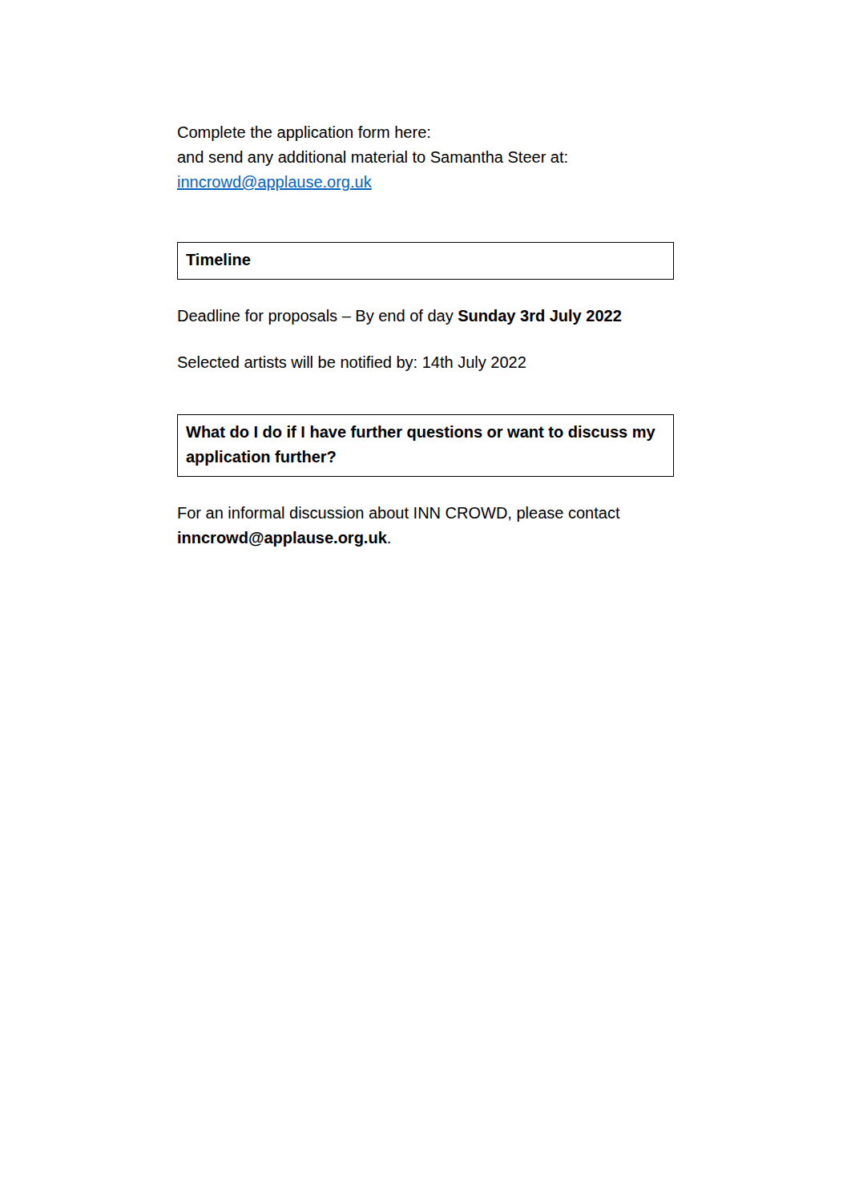Complete the application form here:
and send any additional material to Samantha Steer at:
inncrowd@applause.org.uk
Timeline
Deadline for proposals – By end of day Sunday 3rd July 2022
Selected artists will be notified by: 14th July 2022
What do I do if I have further questions or want to discuss my application further?
For an informal discussion about INN CROWD, please contact inncrowd@applause.org.uk.